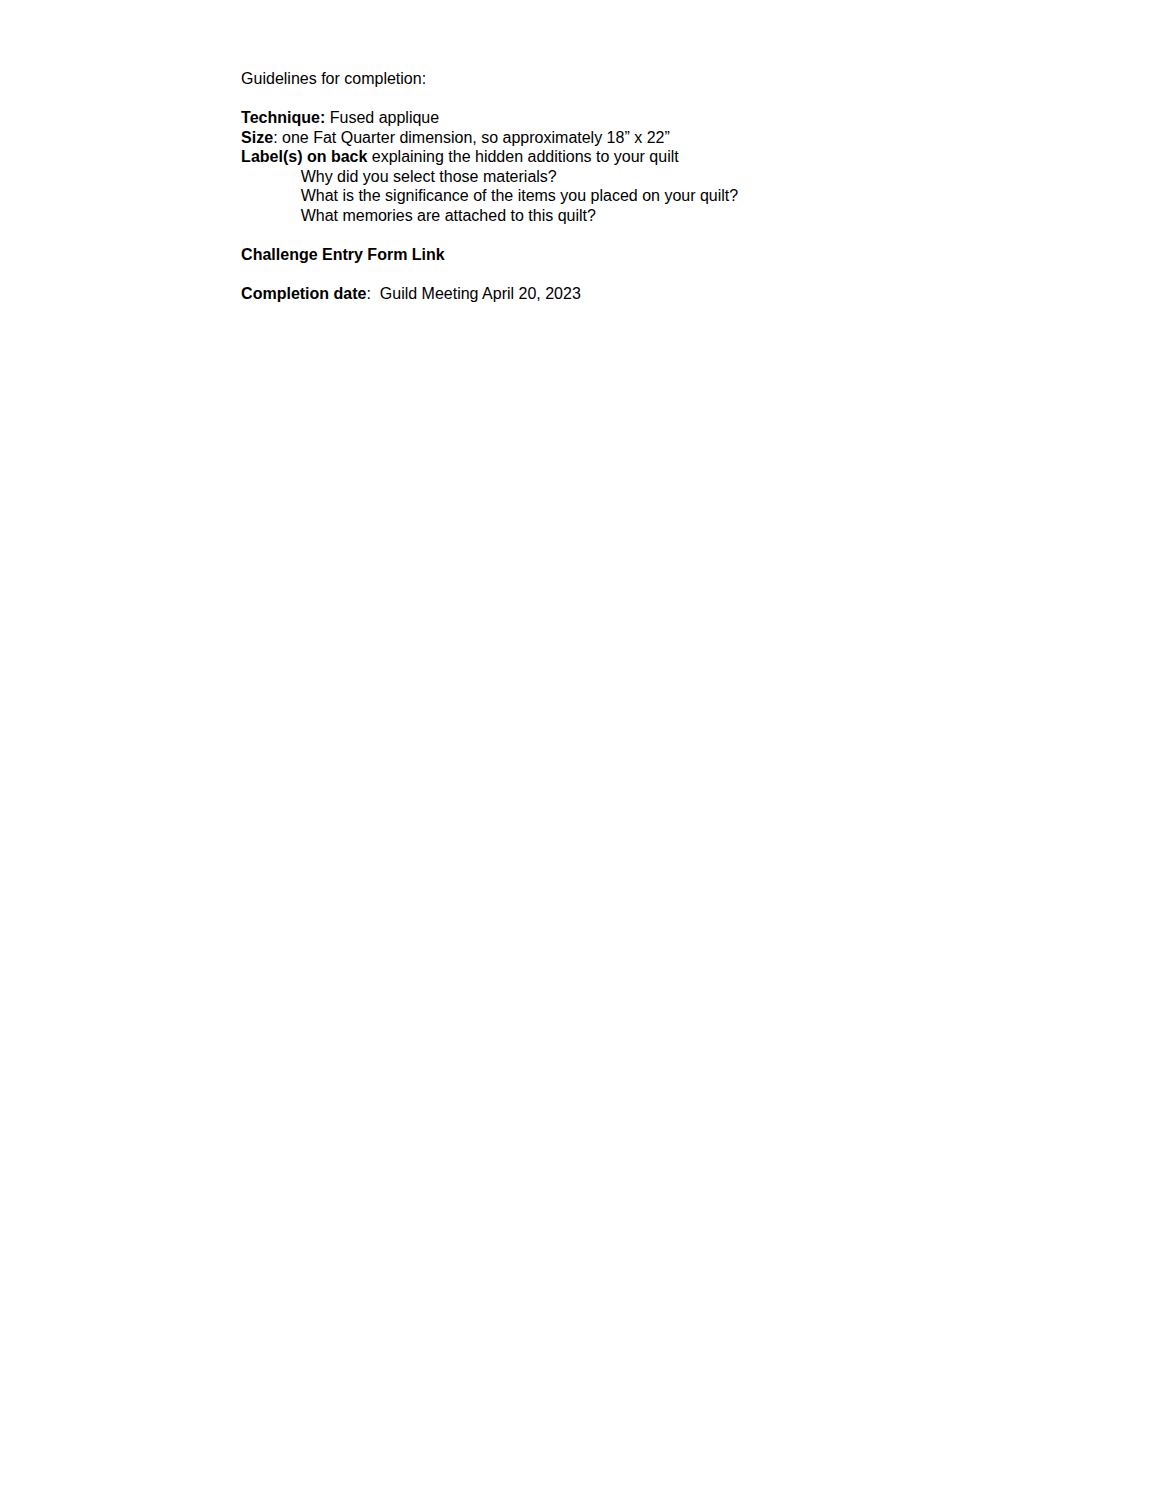Guidelines for completion:
Technique: Fused applique
Size: one Fat Quarter dimension, so approximately 18” x 22”
Label(s) on back explaining the hidden additions to your quilt
Why did you select those materials?
What is the significance of the items you placed on your quilt?
What memories are attached to this quilt?
Challenge Entry Form Link
Completion date: Guild Meeting April 20, 2023